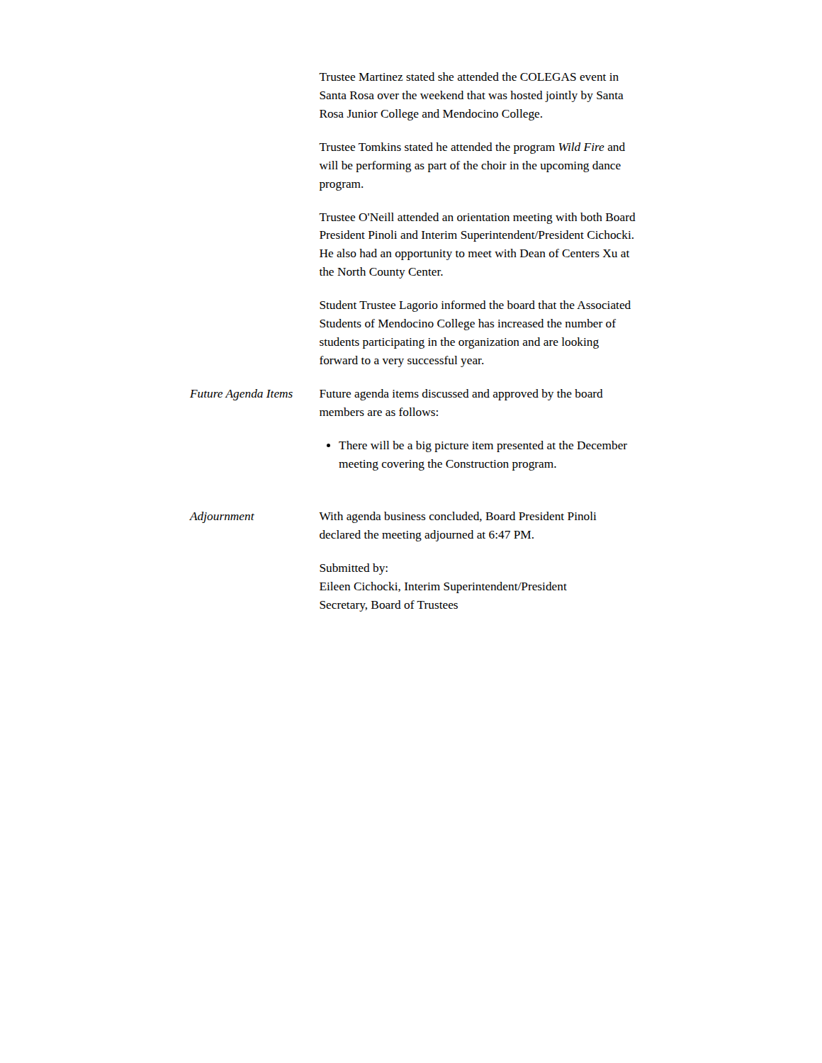Trustee Martinez stated she attended the COLEGAS event in Santa Rosa over the weekend that was hosted jointly by Santa Rosa Junior College and Mendocino College.
Trustee Tomkins stated he attended the program Wild Fire and will be performing as part of the choir in the upcoming dance program.
Trustee O'Neill attended an orientation meeting with both Board President Pinoli and Interim Superintendent/President Cichocki. He also had an opportunity to meet with Dean of Centers Xu at the North County Center.
Student Trustee Lagorio informed the board that the Associated Students of Mendocino College has increased the number of students participating in the organization and are looking forward to a very successful year.
Future Agenda Items
Future agenda items discussed and approved by the board members are as follows:
There will be a big picture item presented at the December meeting covering the Construction program.
Adjournment
With agenda business concluded, Board President Pinoli declared the meeting adjourned at 6:47 PM.
Submitted by:
Eileen Cichocki, Interim Superintendent/President
Secretary, Board of Trustees